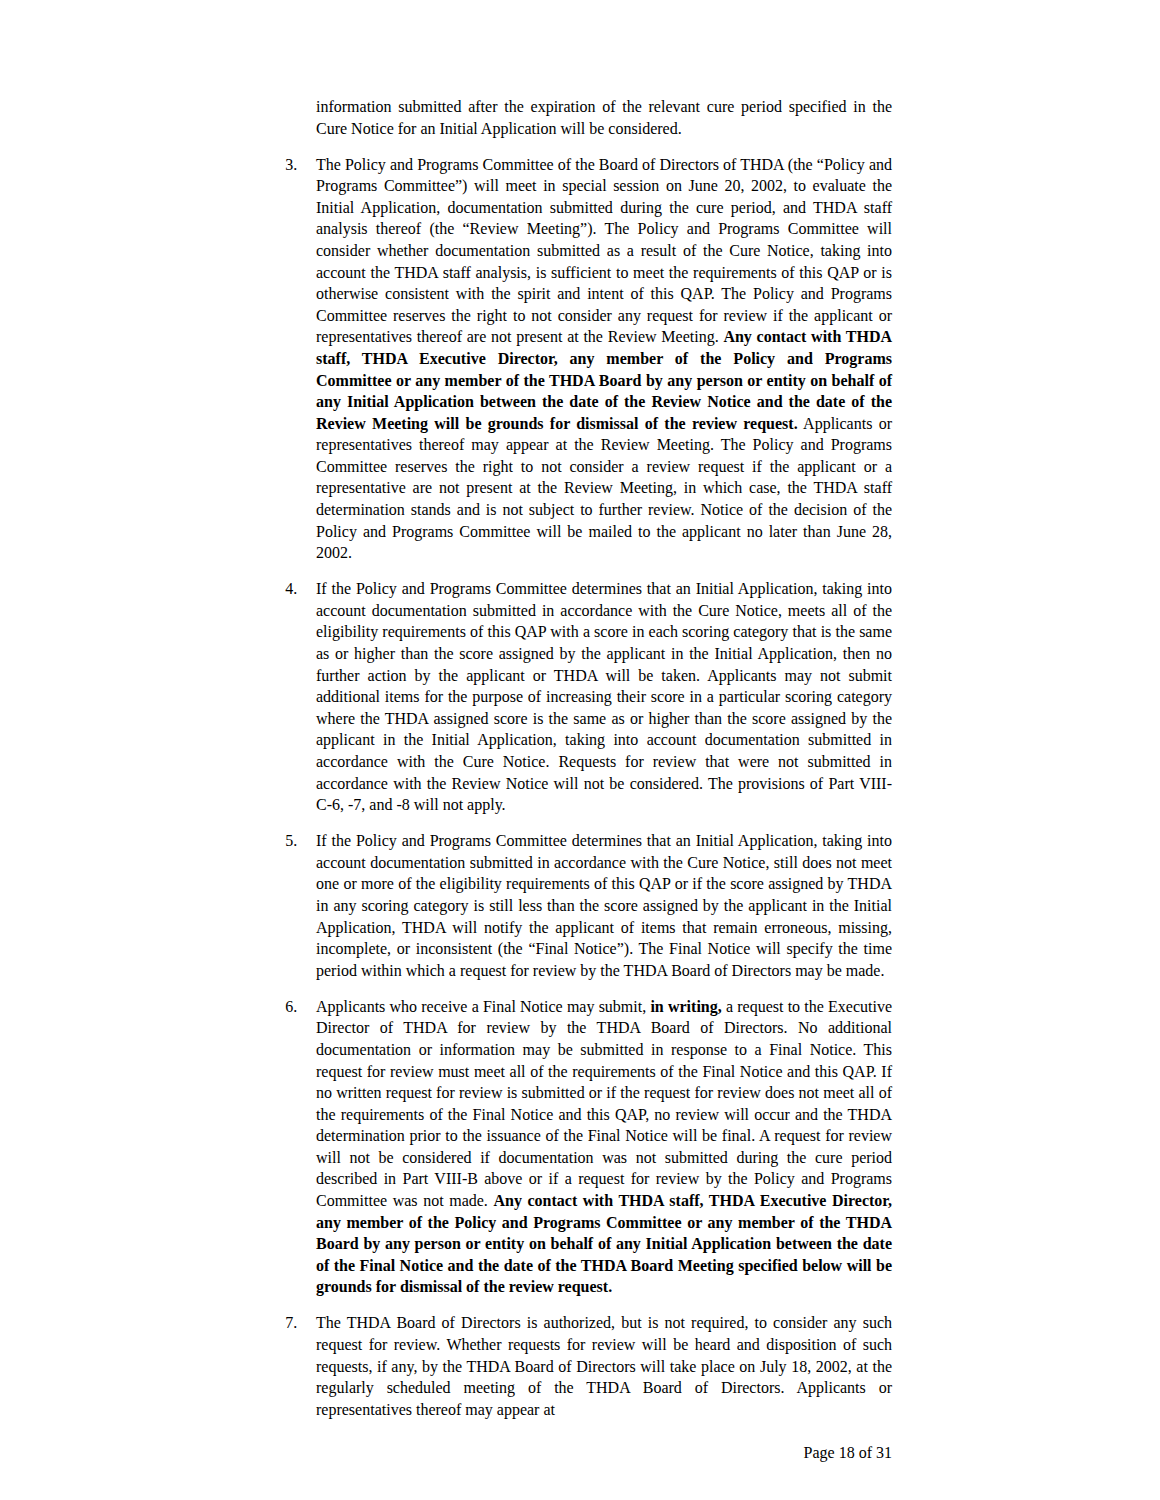information submitted after the expiration of the relevant cure period specified in the Cure Notice for an Initial Application will be considered.
3. The Policy and Programs Committee of the Board of Directors of THDA (the “Policy and Programs Committee”) will meet in special session on June 20, 2002, to evaluate the Initial Application, documentation submitted during the cure period, and THDA staff analysis thereof (the “Review Meeting”). The Policy and Programs Committee will consider whether documentation submitted as a result of the Cure Notice, taking into account the THDA staff analysis, is sufficient to meet the requirements of this QAP or is otherwise consistent with the spirit and intent of this QAP. The Policy and Programs Committee reserves the right to not consider any request for review if the applicant or representatives thereof are not present at the Review Meeting. Any contact with THDA staff, THDA Executive Director, any member of the Policy and Programs Committee or any member of the THDA Board by any person or entity on behalf of any Initial Application between the date of the Review Notice and the date of the Review Meeting will be grounds for dismissal of the review request. Applicants or representatives thereof may appear at the Review Meeting. The Policy and Programs Committee reserves the right to not consider a review request if the applicant or a representative are not present at the Review Meeting, in which case, the THDA staff determination stands and is not subject to further review. Notice of the decision of the Policy and Programs Committee will be mailed to the applicant no later than June 28, 2002.
4. If the Policy and Programs Committee determines that an Initial Application, taking into account documentation submitted in accordance with the Cure Notice, meets all of the eligibility requirements of this QAP with a score in each scoring category that is the same as or higher than the score assigned by the applicant in the Initial Application, then no further action by the applicant or THDA will be taken. Applicants may not submit additional items for the purpose of increasing their score in a particular scoring category where the THDA assigned score is the same as or higher than the score assigned by the applicant in the Initial Application, taking into account documentation submitted in accordance with the Cure Notice. Requests for review that were not submitted in accordance with the Review Notice will not be considered. The provisions of Part VIII-C-6, -7, and -8 will not apply.
5. If the Policy and Programs Committee determines that an Initial Application, taking into account documentation submitted in accordance with the Cure Notice, still does not meet one or more of the eligibility requirements of this QAP or if the score assigned by THDA in any scoring category is still less than the score assigned by the applicant in the Initial Application, THDA will notify the applicant of items that remain erroneous, missing, incomplete, or inconsistent (the “Final Notice”). The Final Notice will specify the time period within which a request for review by the THDA Board of Directors may be made.
6. Applicants who receive a Final Notice may submit, in writing, a request to the Executive Director of THDA for review by the THDA Board of Directors. No additional documentation or information may be submitted in response to a Final Notice. This request for review must meet all of the requirements of the Final Notice and this QAP. If no written request for review is submitted or if the request for review does not meet all of the requirements of the Final Notice and this QAP, no review will occur and the THDA determination prior to the issuance of the Final Notice will be final. A request for review will not be considered if documentation was not submitted during the cure period described in Part VIII-B above or if a request for review by the Policy and Programs Committee was not made. Any contact with THDA staff, THDA Executive Director, any member of the Policy and Programs Committee or any member of the THDA Board by any person or entity on behalf of any Initial Application between the date of the Final Notice and the date of the THDA Board Meeting specified below will be grounds for dismissal of the review request.
7. The THDA Board of Directors is authorized, but is not required, to consider any such request for review. Whether requests for review will be heard and disposition of such requests, if any, by the THDA Board of Directors will take place on July 18, 2002, at the regularly scheduled meeting of the THDA Board of Directors. Applicants or representatives thereof may appear at
Page 18 of 31